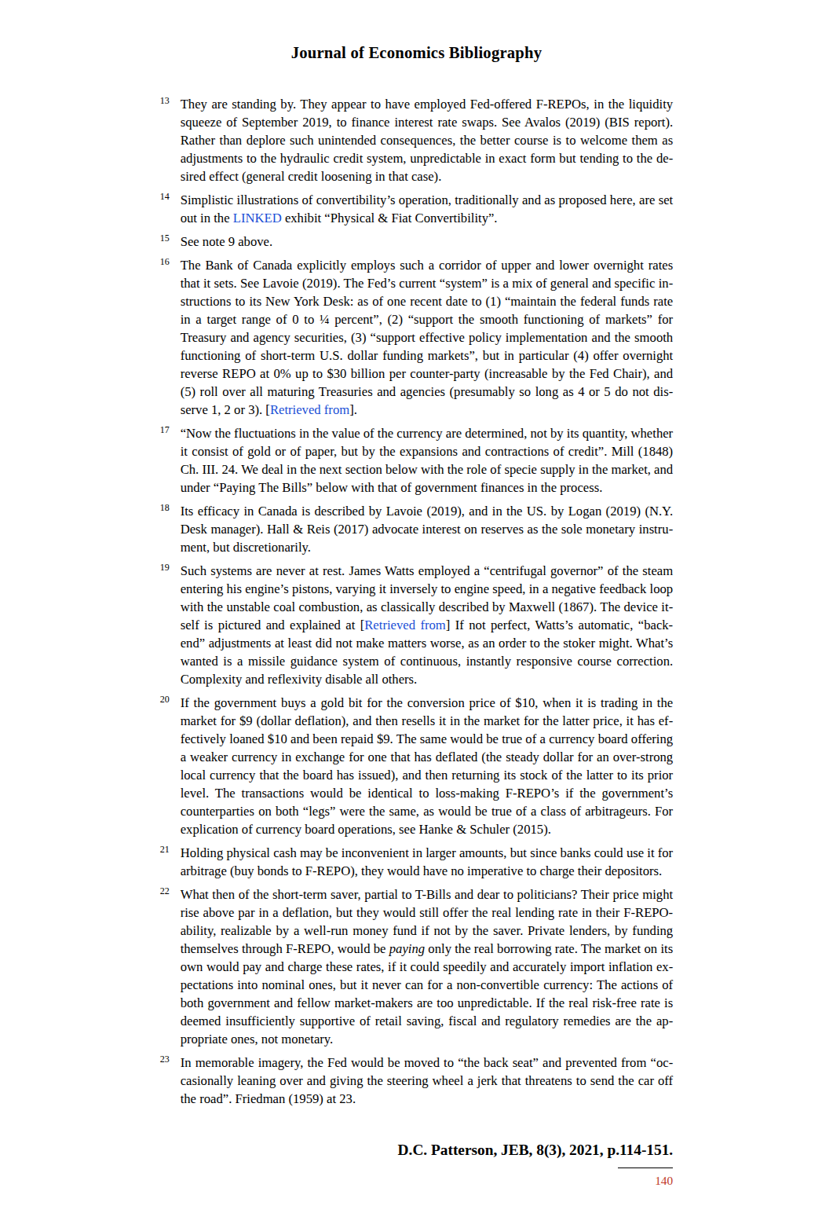Journal of Economics Bibliography
13 They are standing by. They appear to have employed Fed-offered F-REPOs, in the liquidity squeeze of September 2019, to finance interest rate swaps. See Avalos (2019) (BIS report). Rather than deplore such unintended consequences, the better course is to welcome them as adjustments to the hydraulic credit system, unpredictable in exact form but tending to the desired effect (general credit loosening in that case).
14 Simplistic illustrations of convertibility’s operation, traditionally and as proposed here, are set out in the LINKED exhibit “Physical & Fiat Convertibility”.
15 See note 9 above.
16 The Bank of Canada explicitly employs such a corridor of upper and lower overnight rates that it sets. See Lavoie (2019). The Fed’s current “system” is a mix of general and specific instructions to its New York Desk: as of one recent date to (1) “maintain the federal funds rate in a target range of 0 to ¼ percent”, (2) “support the smooth functioning of markets” for Treasury and agency securities, (3) “support effective policy implementation and the smooth functioning of short-term U.S. dollar funding markets”, but in particular (4) offer overnight reverse REPO at 0% up to $30 billion per counter-party (increasable by the Fed Chair), and (5) roll over all maturing Treasuries and agencies (presumably so long as 4 or 5 do not disserve 1, 2 or 3). [Retrieved from].
17 “Now the fluctuations in the value of the currency are determined, not by its quantity, whether it consist of gold or of paper, but by the expansions and contractions of credit”. Mill (1848) Ch. III. 24. We deal in the next section below with the role of specie supply in the market, and under “Paying The Bills” below with that of government finances in the process.
18 Its efficacy in Canada is described by Lavoie (2019), and in the US. by Logan (2019) (N.Y. Desk manager). Hall & Reis (2017) advocate interest on reserves as the sole monetary instrument, but discretionarily.
19 Such systems are never at rest. James Watts employed a “centrifugal governor” of the steam entering his engine’s pistons, varying it inversely to engine speed, in a negative feedback loop with the unstable coal combustion, as classically described by Maxwell (1867). The device itself is pictured and explained at [Retrieved from] If not perfect, Watts’s automatic, “back-end” adjustments at least did not make matters worse, as an order to the stoker might. What’s wanted is a missile guidance system of continuous, instantly responsive course correction. Complexity and reflexivity disable all others.
20 If the government buys a gold bit for the conversion price of $10, when it is trading in the market for $9 (dollar deflation), and then resells it in the market for the latter price, it has effectively loaned $10 and been repaid $9. The same would be true of a currency board offering a weaker currency in exchange for one that has deflated (the steady dollar for an over-strong local currency that the board has issued), and then returning its stock of the latter to its prior level. The transactions would be identical to loss-making F-REPO’s if the government’s counterparties on both “legs” were the same, as would be true of a class of arbitrageurs. For explication of currency board operations, see Hanke & Schuler (2015).
21 Holding physical cash may be inconvenient in larger amounts, but since banks could use it for arbitrage (buy bonds to F-REPO), they would have no imperative to charge their depositors.
22 What then of the short-term saver, partial to T-Bills and dear to politicians? Their price might rise above par in a deflation, but they would still offer the real lending rate in their F-REPO-ability, realizable by a well-run money fund if not by the saver. Private lenders, by funding themselves through F-REPO, would be paying only the real borrowing rate. The market on its own would pay and charge these rates, if it could speedily and accurately import inflation expectations into nominal ones, but it never can for a non-convertible currency: The actions of both government and fellow market-makers are too unpredictable. If the real risk-free rate is deemed insufficiently supportive of retail saving, fiscal and regulatory remedies are the appropriate ones, not monetary.
23 In memorable imagery, the Fed would be moved to “the back seat” and prevented from “occasionally leaning over and giving the steering wheel a jerk that threatens to send the car off the road”. Friedman (1959) at 23.
D.C. Patterson, JEB, 8(3), 2021, p.114-151.
140